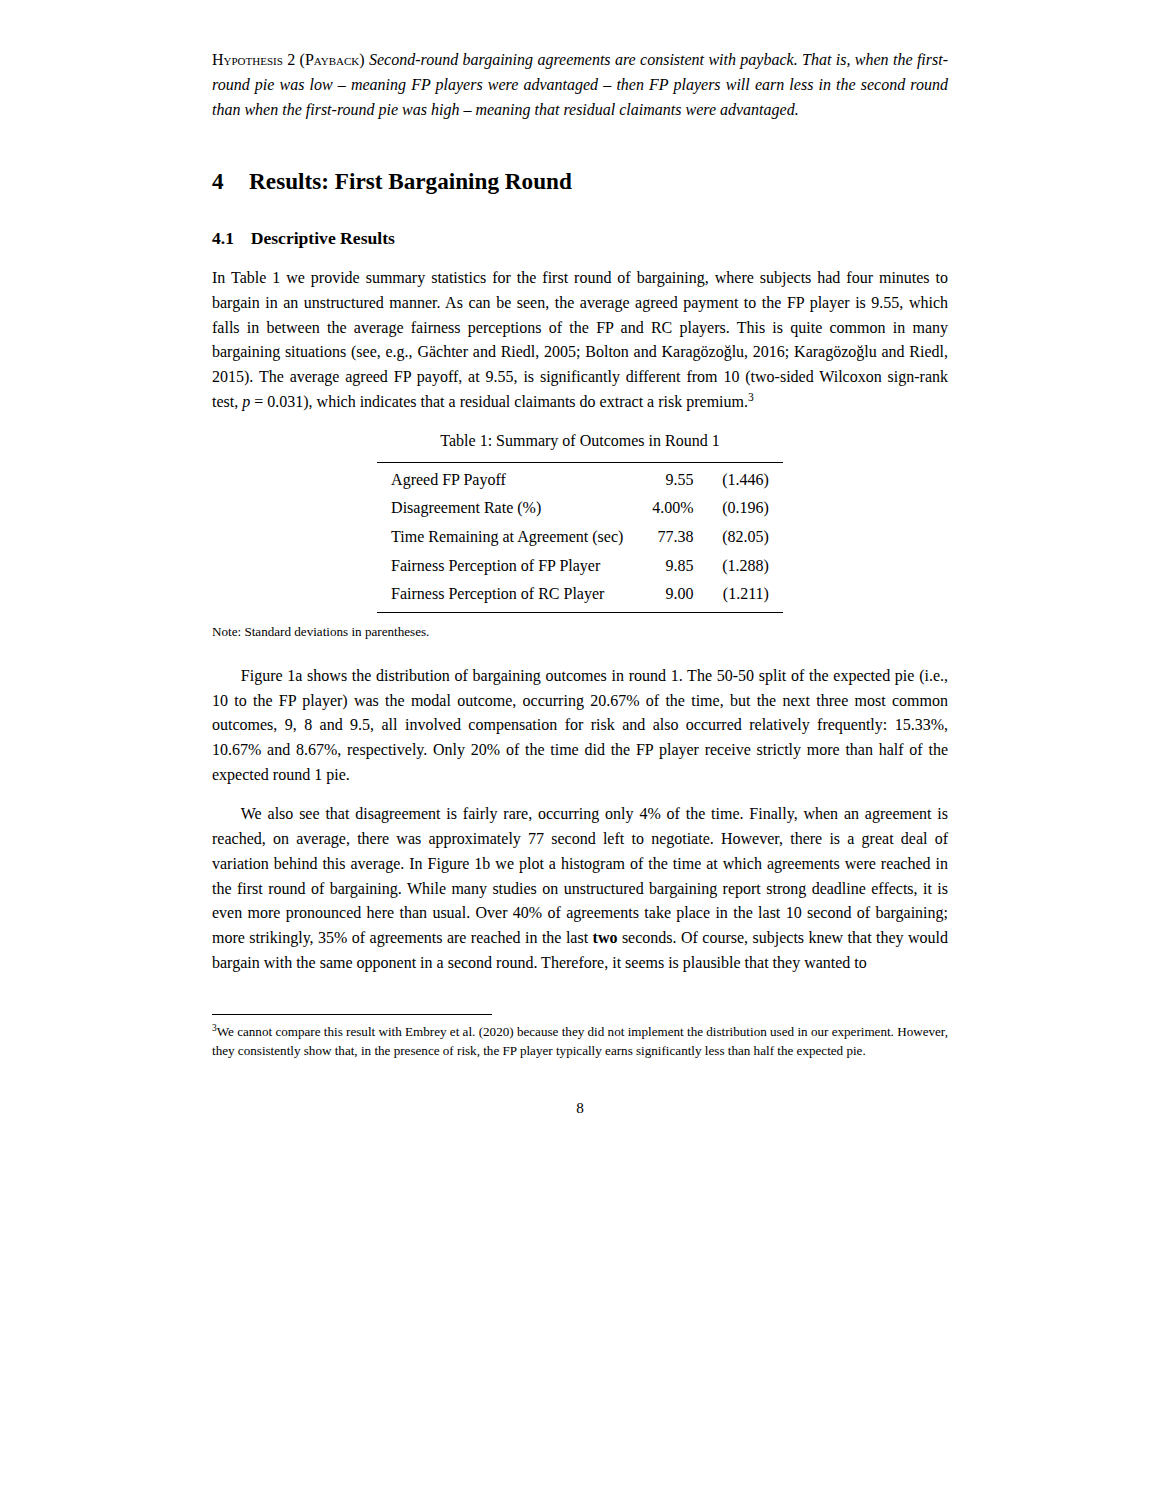Hypothesis 2 (Payback) Second-round bargaining agreements are consistent with payback. That is, when the first-round pie was low – meaning FP players were advantaged – then FP players will earn less in the second round than when the first-round pie was high – meaning that residual claimants were advantaged.
4 Results: First Bargaining Round
4.1 Descriptive Results
In Table 1 we provide summary statistics for the first round of bargaining, where subjects had four minutes to bargain in an unstructured manner. As can be seen, the average agreed payment to the FP player is 9.55, which falls in between the average fairness perceptions of the FP and RC players. This is quite common in many bargaining situations (see, e.g., Gächter and Riedl, 2005; Bolton and Karagözoğlu, 2016; Karagözoğlu and Riedl, 2015). The average agreed FP payoff, at 9.55, is significantly different from 10 (two-sided Wilcoxon sign-rank test, p = 0.031), which indicates that a residual claimants do extract a risk premium.3
Table 1: Summary of Outcomes in Round 1
| Agreed FP Payoff | 9.55 | (1.446) |
| Disagreement Rate (%) | 4.00% | (0.196) |
| Time Remaining at Agreement (sec) | 77.38 | (82.05) |
| Fairness Perception of FP Player | 9.85 | (1.288) |
| Fairness Perception of RC Player | 9.00 | (1.211) |
Note: Standard deviations in parentheses.
Figure 1a shows the distribution of bargaining outcomes in round 1. The 50-50 split of the expected pie (i.e., 10 to the FP player) was the modal outcome, occurring 20.67% of the time, but the next three most common outcomes, 9, 8 and 9.5, all involved compensation for risk and also occurred relatively frequently: 15.33%, 10.67% and 8.67%, respectively. Only 20% of the time did the FP player receive strictly more than half of the expected round 1 pie.
We also see that disagreement is fairly rare, occurring only 4% of the time. Finally, when an agreement is reached, on average, there was approximately 77 second left to negotiate. However, there is a great deal of variation behind this average. In Figure 1b we plot a histogram of the time at which agreements were reached in the first round of bargaining. While many studies on unstructured bargaining report strong deadline effects, it is even more pronounced here than usual. Over 40% of agreements take place in the last 10 second of bargaining; more strikingly, 35% of agreements are reached in the last two seconds. Of course, subjects knew that they would bargain with the same opponent in a second round. Therefore, it seems is plausible that they wanted to
3We cannot compare this result with Embrey et al. (2020) because they did not implement the distribution used in our experiment. However, they consistently show that, in the presence of risk, the FP player typically earns significantly less than half the expected pie.
8